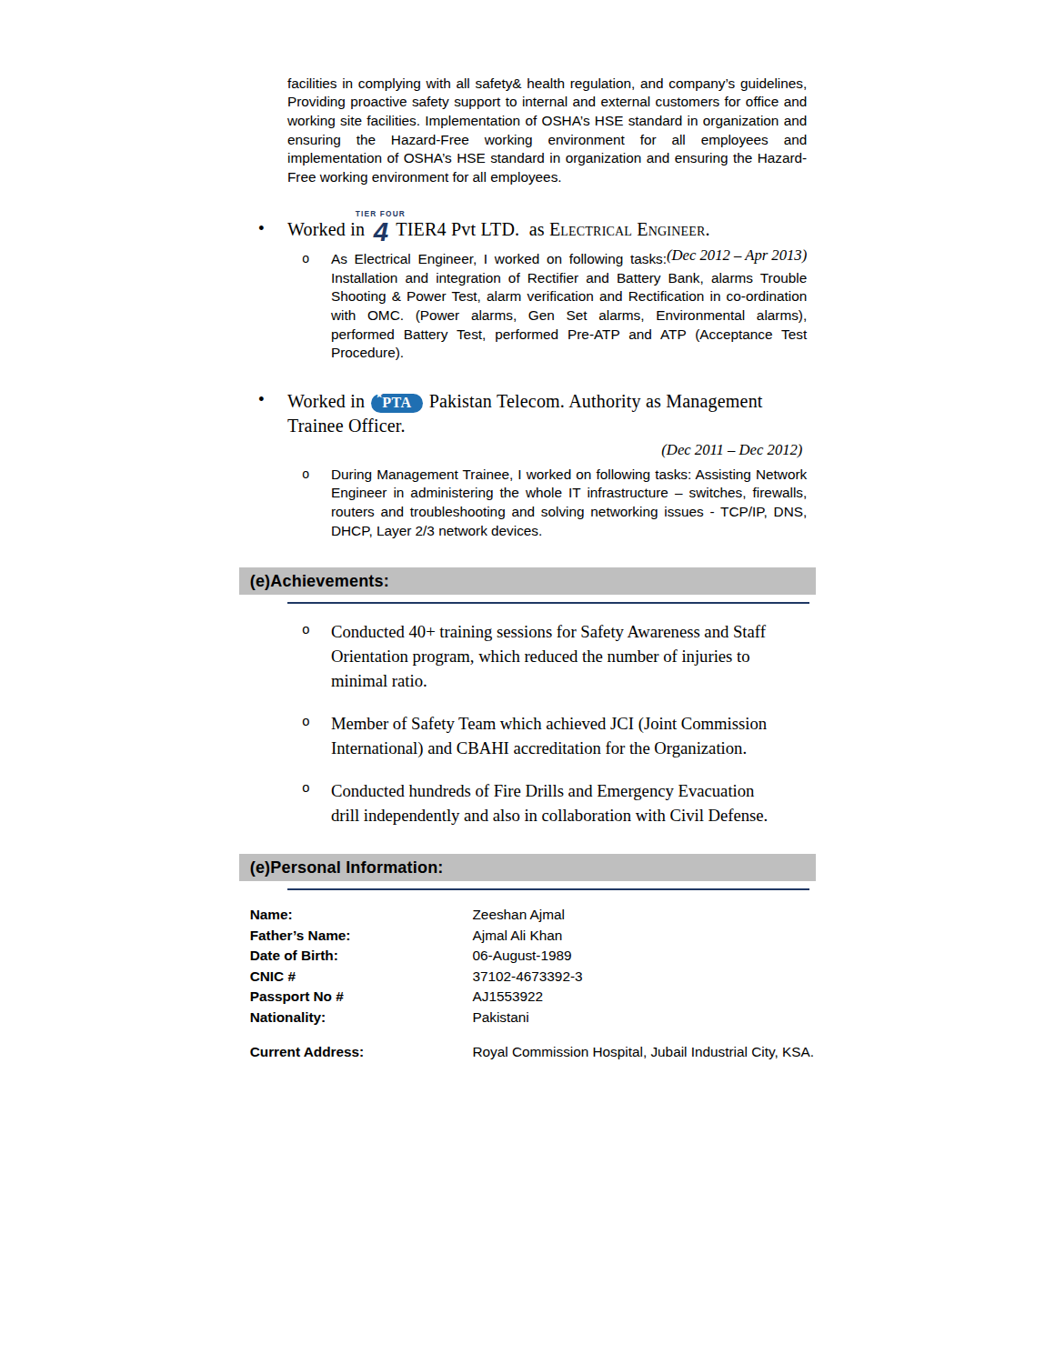facilities in complying with all safety& health regulation, and company’s guidelines, Providing proactive safety support to internal and external customers for office and working site facilities. Implementation of OSHA’s HSE standard in organization and ensuring the Hazard-Free working environment for all employees and implementation of OSHA’s HSE standard in organization and ensuring the Hazard-Free working environment for all employees.
Worked in TIER FOUR 4 TIER4 Pvt LTD. as Electrical Engineer. (Dec 2012 – Apr 2013)
As Electrical Engineer, I worked on following tasks: Installation and integration of Rectifier and Battery Bank, alarms Trouble Shooting & Power Test, alarm verification and Rectification in co-ordination with OMC. (Power alarms, Gen Set alarms, Environmental alarms), performed Battery Test, performed Pre-ATP and ATP (Acceptance Test Procedure).
Worked in ★PTA Pakistan Telecom. Authority as Management Trainee Officer. (Dec 2011 – Dec 2012)
During Management Trainee, I worked on following tasks: Assisting Network Engineer in administering the whole IT infrastructure – switches, firewalls, routers and troubleshooting and solving networking issues - TCP/IP, DNS, DHCP, Layer 2/3 network devices.
(e)Achievements:
Conducted 40+ training sessions for Safety Awareness and Staff Orientation program, which reduced the number of injuries to minimal ratio.
Member of Safety Team which achieved JCI (Joint Commission International) and CBAHI accreditation for the Organization.
Conducted hundreds of Fire Drills and Emergency Evacuation drill independently and also in collaboration with Civil Defense.
(e)Personal Information:
| Name: | Zeeshan Ajmal |
| Father’s Name: | Ajmal Ali Khan |
| Date of Birth: | 06-August-1989 |
| CNIC # | 37102-4673392-3 |
| Passport No # | AJ1553922 |
| Nationality: | Pakistani |
| Current Address: | Royal Commission Hospital, Jubail Industrial City, KSA. |